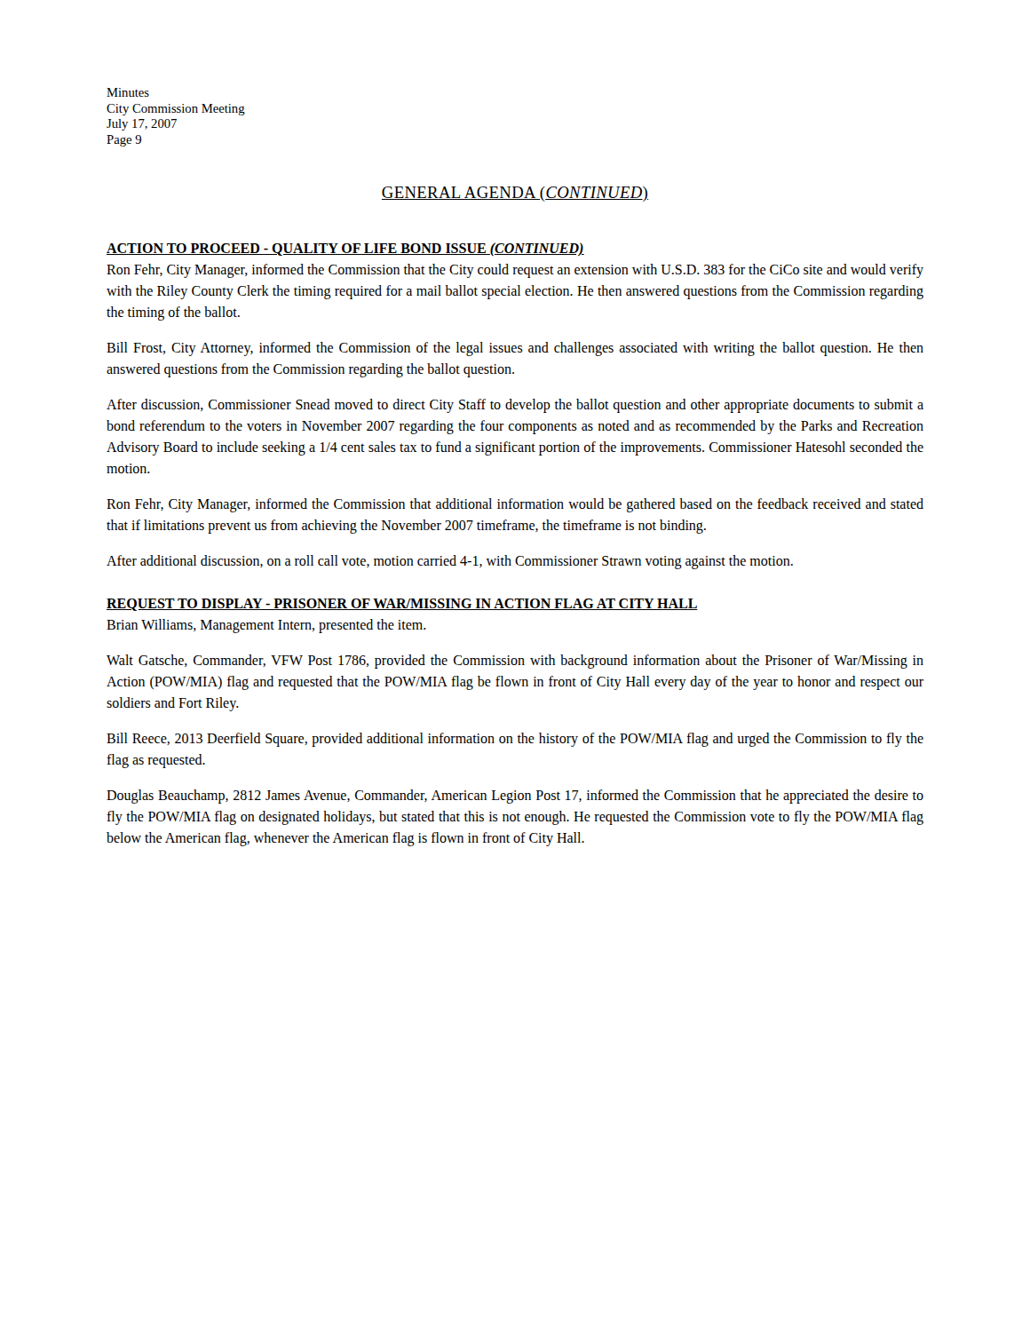Minutes
City Commission Meeting
July 17, 2007
Page 9
GENERAL AGENDA (CONTINUED)
ACTION TO PROCEED - QUALITY OF LIFE BOND ISSUE (CONTINUED)
Ron Fehr, City Manager, informed the Commission that the City could request an extension with U.S.D. 383 for the CiCo site and would verify with the Riley County Clerk the timing required for a mail ballot special election. He then answered questions from the Commission regarding the timing of the ballot.
Bill Frost, City Attorney, informed the Commission of the legal issues and challenges associated with writing the ballot question. He then answered questions from the Commission regarding the ballot question.
After discussion, Commissioner Snead moved to direct City Staff to develop the ballot question and other appropriate documents to submit a bond referendum to the voters in November 2007 regarding the four components as noted and as recommended by the Parks and Recreation Advisory Board to include seeking a 1/4 cent sales tax to fund a significant portion of the improvements. Commissioner Hatesohl seconded the motion.
Ron Fehr, City Manager, informed the Commission that additional information would be gathered based on the feedback received and stated that if limitations prevent us from achieving the November 2007 timeframe, the timeframe is not binding.
After additional discussion, on a roll call vote, motion carried 4-1, with Commissioner Strawn voting against the motion.
REQUEST TO DISPLAY - PRISONER OF WAR/MISSING IN ACTION FLAG AT CITY HALL
Brian Williams, Management Intern, presented the item.
Walt Gatsche, Commander, VFW Post 1786, provided the Commission with background information about the Prisoner of War/Missing in Action (POW/MIA) flag and requested that the POW/MIA flag be flown in front of City Hall every day of the year to honor and respect our soldiers and Fort Riley.
Bill Reece, 2013 Deerfield Square, provided additional information on the history of the POW/MIA flag and urged the Commission to fly the flag as requested.
Douglas Beauchamp, 2812 James Avenue, Commander, American Legion Post 17, informed the Commission that he appreciated the desire to fly the POW/MIA flag on designated holidays, but stated that this is not enough. He requested the Commission vote to fly the POW/MIA flag below the American flag, whenever the American flag is flown in front of City Hall.